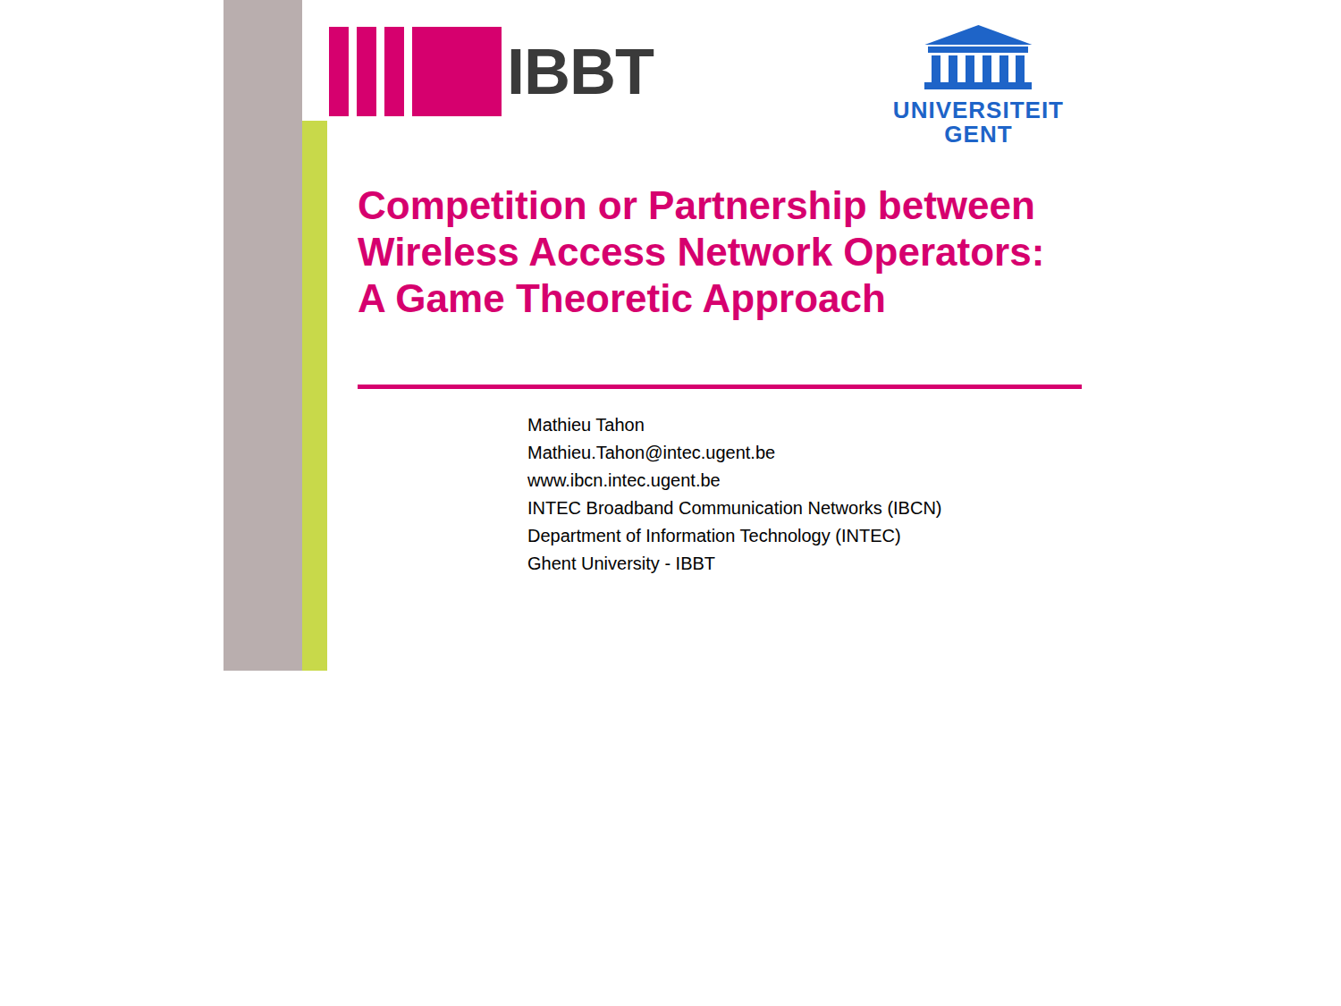IBBT
UNIVERSITEIT
GENT
Competition or Partnership between Wireless Access Network Operators:
A Game Theoretic Approach
Mathieu Tahon
Mathieu.Tahon@intec.ugent.be
www.ibcn.intec.ugent.be
INTEC Broadband Communication Networks (IBCN)
Department of Information Technology (INTEC)
Ghent University - IBBT